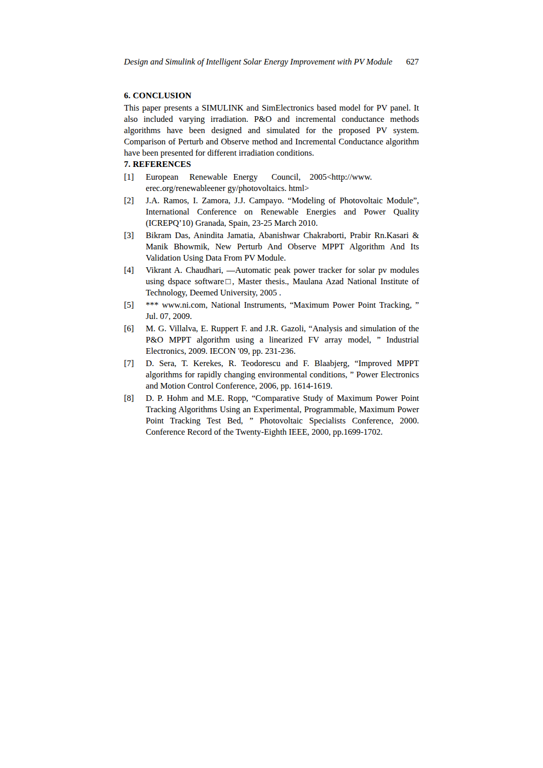Design and Simulink of Intelligent Solar Energy Improvement with PV Module627
6. Conclusion
This paper presents a SIMULINK and SimElectronics based model for PV panel. It also included varying irradiation. P&O and incremental conductance methods algorithms have been designed and simulated for the proposed PV system. Comparison of Perturb and Observe method and Incremental Conductance algorithm have been presented for different irradiation conditions.
7. References
[1] European Renewable Energy Council, 2005<http://www. erec.org/renewableener gy/photovoltaics. html>
[2] J.A. Ramos, I. Zamora, J.J. Campayo. “Modeling of Photovoltaic Module”, International Conference on Renewable Energies and Power Quality (ICREPQ’10) Granada, Spain, 23-25 March 2010.
[3] Bikram Das, Anindita Jamatia, Abanishwar Chakraborti, Prabir Rn.Kasari & Manik Bhowmik, New Perturb And Observe MPPT Algorithm And Its Validation Using Data From PV Module.
[4] Vikrant A. Chaudhari, ―Automatic peak power tracker for solar pv modules using dspace software□, Master thesis., Maulana Azad National Institute of Technology, Deemed University, 2005 .
[5] *** www.ni.com, National Instruments, “Maximum Power Point Tracking, ” Jul. 07, 2009.
[6] M. G. Villalva, E. Ruppert F. and J.R. Gazoli, “Analysis and simulation of the P&O MPPT algorithm using a linearized FV array model, ” Industrial Electronics, 2009. IECON '09, pp. 231-236.
[7] D. Sera, T. Kerekes, R. Teodorescu and F. Blaabjerg, “Improved MPPT algorithms for rapidly changing environmental conditions, ” Power Electronics and Motion Control Conference, 2006, pp. 1614-1619.
[8] D. P. Hohm and M.E. Ropp, “Comparative Study of Maximum Power Point Tracking Algorithms Using an Experimental, Programmable, Maximum Power Point Tracking Test Bed, ” Photovoltaic Specialists Conference, 2000. Conference Record of the Twenty-Eighth IEEE, 2000, pp.1699-1702.